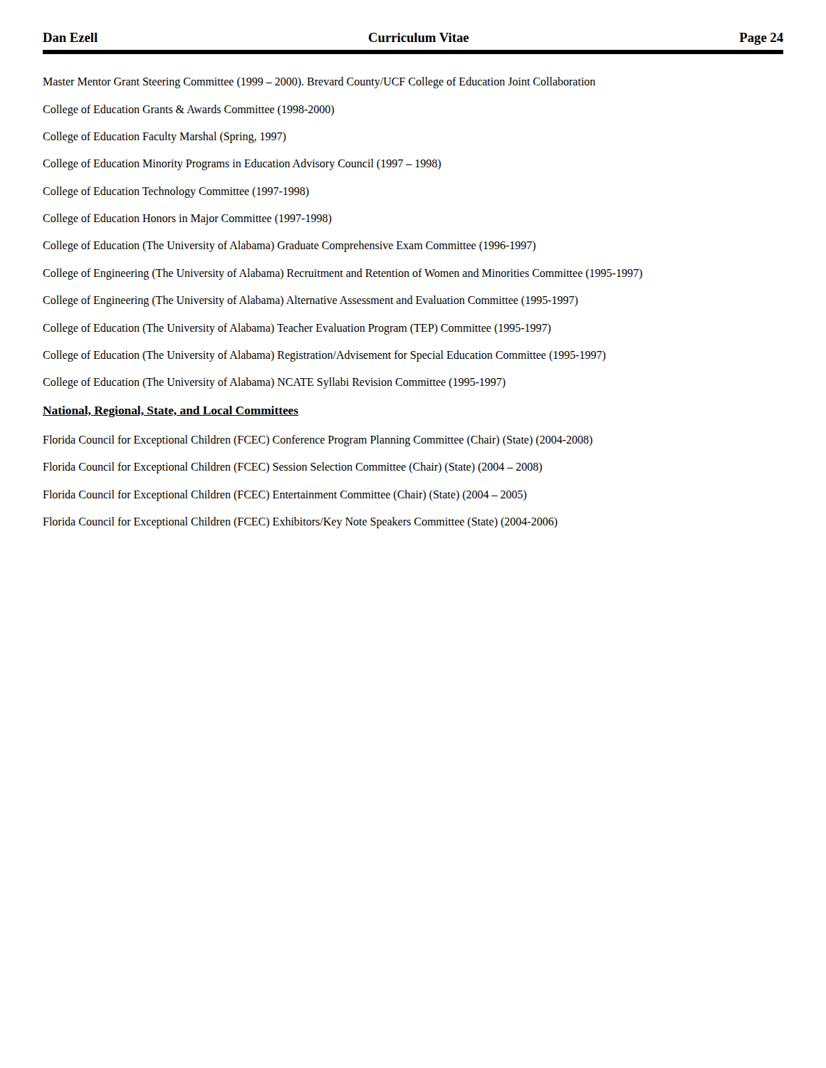Dan Ezell Curriculum Vitae Page 24
Master Mentor Grant Steering Committee (1999 – 2000). Brevard County/UCF College of Education Joint Collaboration
College of Education Grants & Awards Committee (1998-2000)
College of Education Faculty Marshal (Spring, 1997)
College of Education Minority Programs in Education Advisory Council (1997 – 1998)
College of Education Technology Committee (1997-1998)
College of Education Honors in Major Committee (1997-1998)
College of Education (The University of Alabama) Graduate Comprehensive Exam Committee (1996-1997)
College of Engineering (The University of Alabama) Recruitment and Retention of Women and Minorities Committee (1995-1997)
College of Engineering (The University of Alabama) Alternative Assessment and Evaluation Committee (1995-1997)
College of Education (The University of Alabama) Teacher Evaluation Program (TEP) Committee (1995-1997)
College of Education (The University of Alabama) Registration/Advisement for Special Education Committee (1995-1997)
College of Education (The University of Alabama) NCATE Syllabi Revision Committee (1995-1997)
National, Regional, State, and Local Committees
Florida Council for Exceptional Children (FCEC) Conference Program Planning Committee (Chair) (State) (2004-2008)
Florida Council for Exceptional Children (FCEC) Session Selection Committee (Chair) (State) (2004 – 2008)
Florida Council for Exceptional Children (FCEC) Entertainment Committee (Chair) (State) (2004 – 2005)
Florida Council for Exceptional Children (FCEC) Exhibitors/Key Note Speakers Committee (State) (2004-2006)